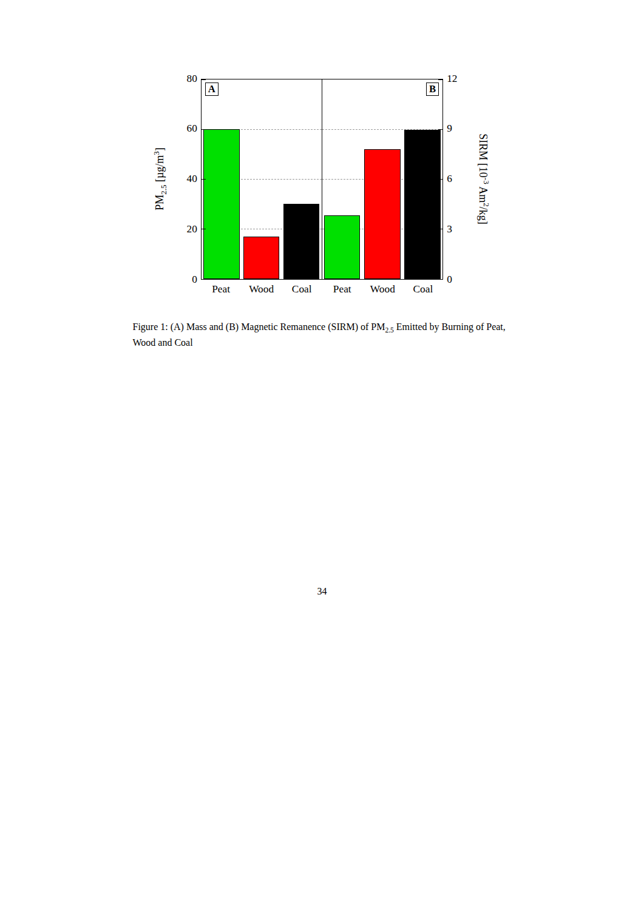PM2.5 [µg/m3]
80
60
40
20
0
A
B
12
9
6
3
0
SIRM [10-3 Am2/kg]
Peat Wood Coal
Peat Wood Coal
Figure 1: (A) Mass and (B) Magnetic Remanence (SIRM) of PM2.5 Emitted by Burning of Peat, Wood and Coal
34